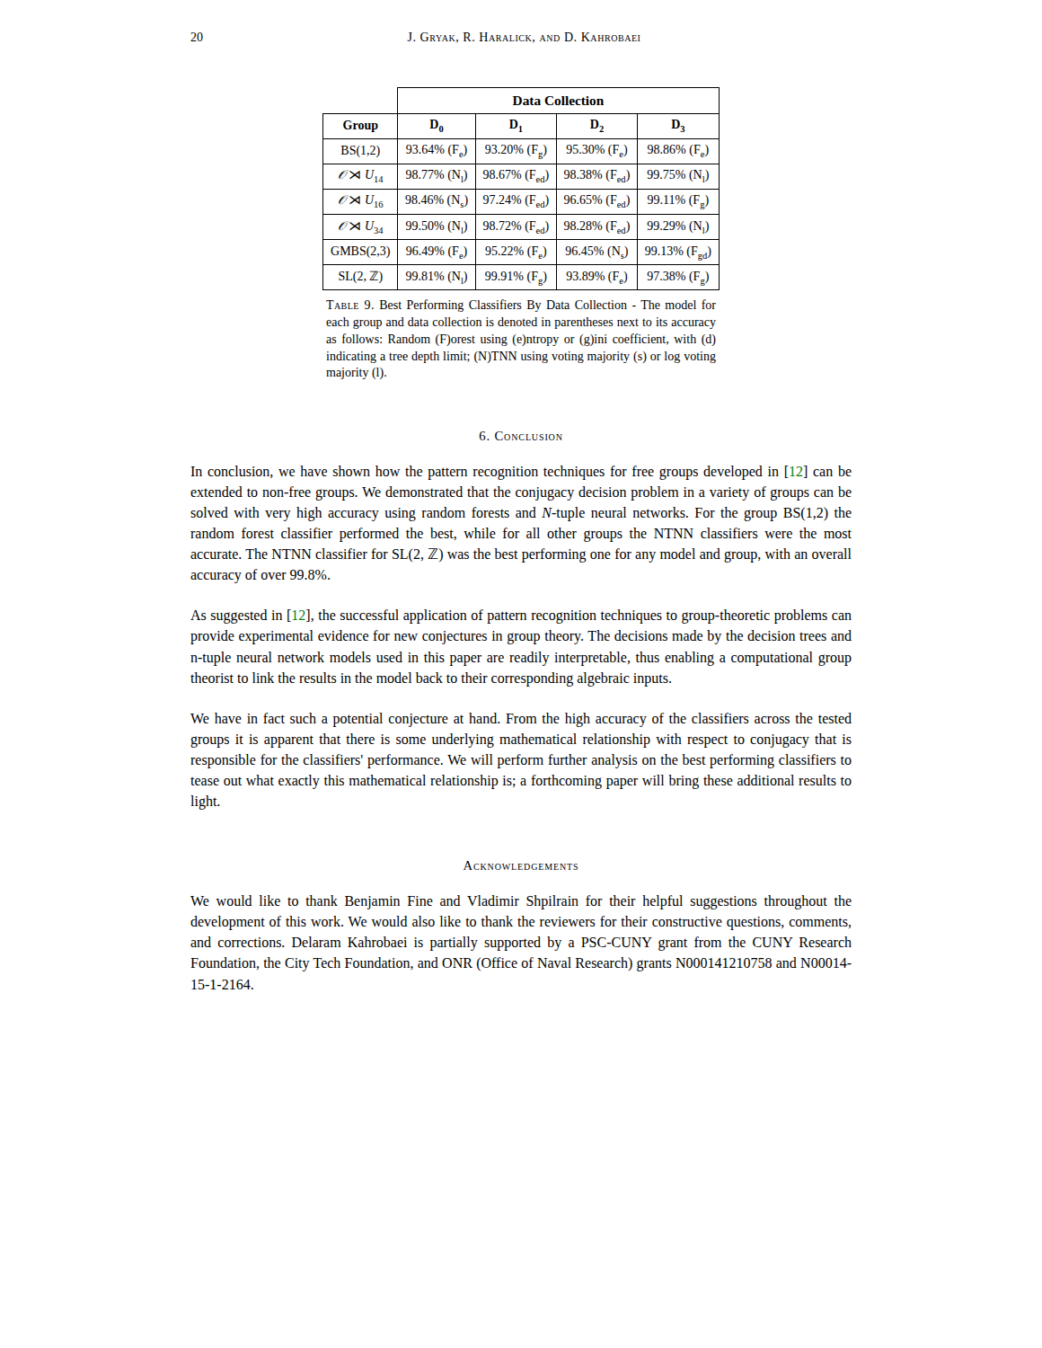20 J. Gryak, R. Haralick, and D. Kahrobaei
| | Data Collection |
| --- | --- |
| Group | D 0 | D 1 | D 2 | D 3 |
| BS(1,2) | 93.64% (F e ) | 93.20% (F g ) | 95.30% (F e ) | 98.86% (F e ) |
| 𝒪 ⋊ U 14 | 98.77% (N l ) | 98.67% (F ed ) | 98.38% (F ed ) | 99.75% (N l ) |
| 𝒪 ⋊ U 16 | 98.46% (N s ) | 97.24% (F ed ) | 96.65% (F ed ) | 99.11% (F g ) |
| 𝒪 ⋊ U 34 | 99.50% (N l ) | 98.72% (F ed ) | 98.28% (F ed ) | 99.29% (N l ) |
| GMBS(2,3) | 96.49% (F e ) | 95.22% (F e ) | 96.45% (N s ) | 99.13% (F gd ) |
| SL(2, ℤ) | 99.81% (N l ) | 99.91% (F g ) | 93.89% (F e ) | 97.38% (F g ) |
Table 9. Best Performing Classifiers By Data Collection - The model for each group and data collection is denoted in parentheses next to its accuracy as follows: Random (F)orest using (e)ntropy or (g)ini coefficient, with (d) indicating a tree depth limit; (N)TNN using voting majority (s) or log voting majority (l).
6. Conclusion
In conclusion, we have shown how the pattern recognition techniques for free groups developed in [12] can be extended to non-free groups. We demonstrated that the conjugacy decision problem in a variety of groups can be solved with very high accuracy using random forests and N-tuple neural networks. For the group BS(1,2) the random forest classifier performed the best, while for all other groups the NTNN classifiers were the most accurate. The NTNN classifier for SL(2, ℤ) was the best performing one for any model and group, with an overall accuracy of over 99.8%.
As suggested in [12], the successful application of pattern recognition techniques to group-theoretic problems can provide experimental evidence for new conjectures in group theory. The decisions made by the decision trees and n-tuple neural network models used in this paper are readily interpretable, thus enabling a computational group theorist to link the results in the model back to their corresponding algebraic inputs.
We have in fact such a potential conjecture at hand. From the high accuracy of the classifiers across the tested groups it is apparent that there is some underlying mathematical relationship with respect to conjugacy that is responsible for the classifiers' performance. We will perform further analysis on the best performing classifiers to tease out what exactly this mathematical relationship is; a forthcoming paper will bring these additional results to light.
Acknowledgements
We would like to thank Benjamin Fine and Vladimir Shpilrain for their helpful suggestions throughout the development of this work. We would also like to thank the reviewers for their constructive questions, comments, and corrections. Delaram Kahrobaei is partially supported by a PSC-CUNY grant from the CUNY Research Foundation, the City Tech Foundation, and ONR (Office of Naval Research) grants N000141210758 and N00014-15-1-2164.